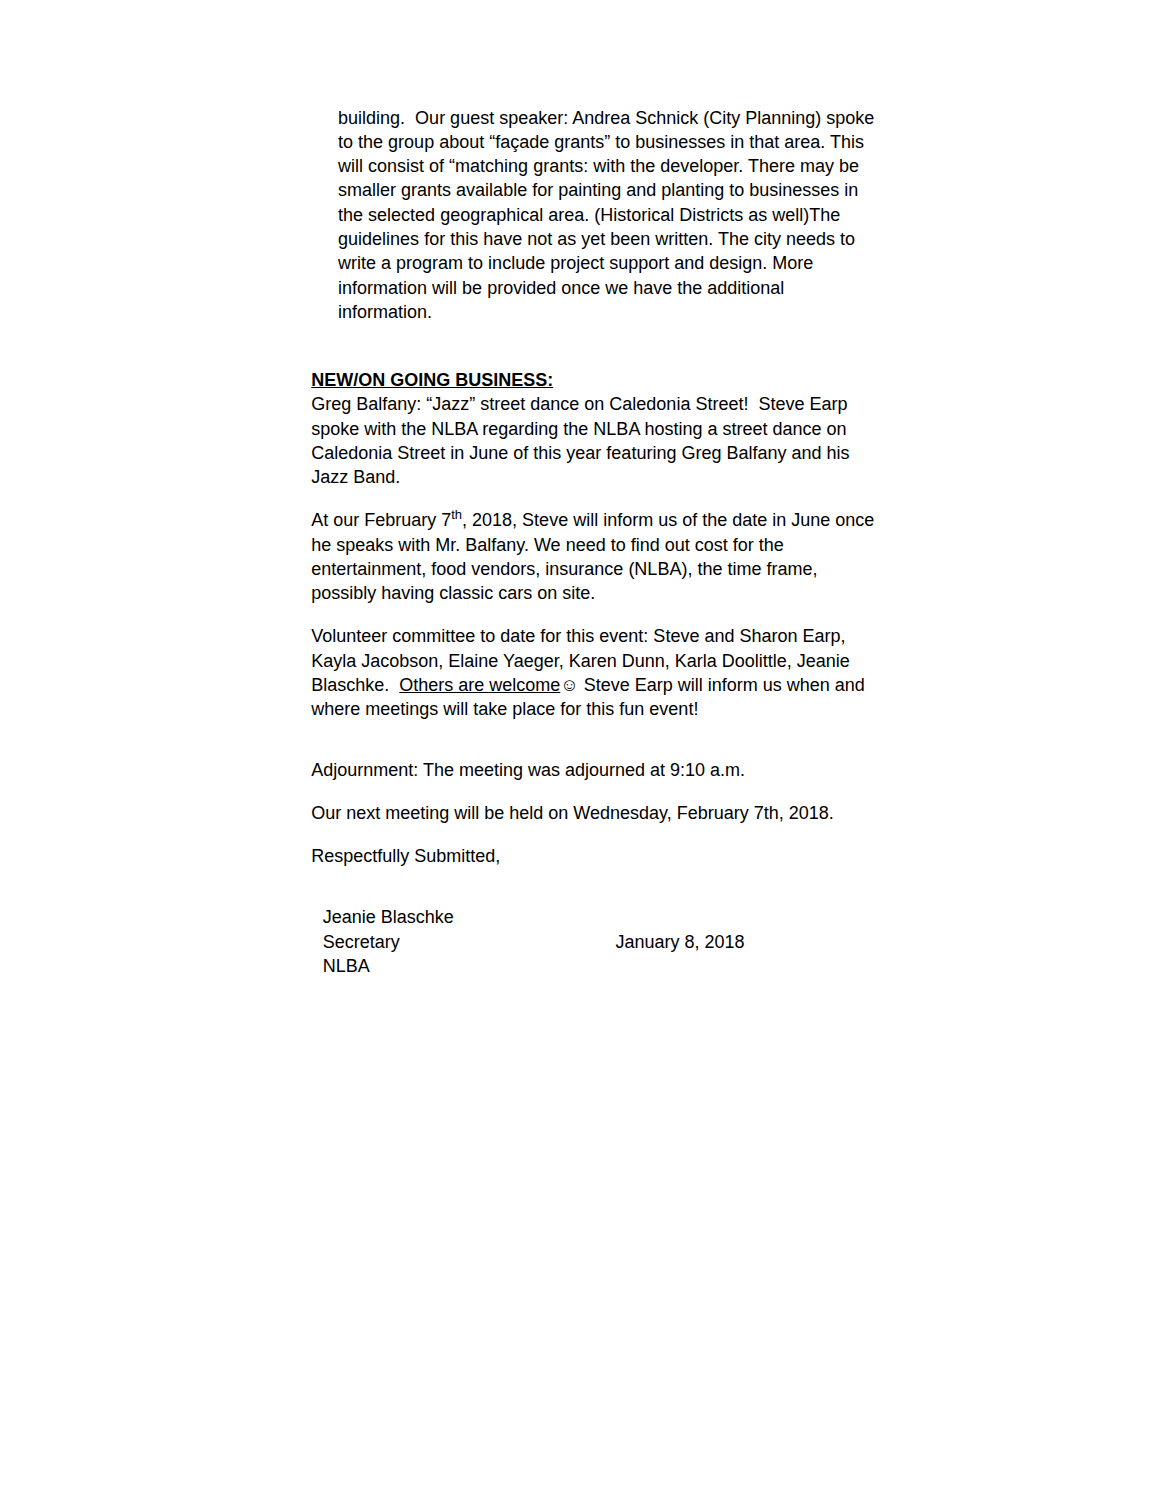building. Our guest speaker: Andrea Schnick (City Planning) spoke to the group about “façade grants” to businesses in that area. This will consist of “matching grants: with the developer. There may be smaller grants available for painting and planting to businesses in the selected geographical area. (Historical Districts as well)The guidelines for this have not as yet been written. The city needs to write a program to include project support and design. More information will be provided once we have the additional information.
NEW/ON GOING BUSINESS:
Greg Balfany: “Jazz” street dance on Caledonia Street! Steve Earp spoke with the NLBA regarding the NLBA hosting a street dance on Caledonia Street in June of this year featuring Greg Balfany and his Jazz Band.
At our February 7th, 2018, Steve will inform us of the date in June once he speaks with Mr. Balfany. We need to find out cost for the entertainment, food vendors, insurance (NLBA), the time frame, possibly having classic cars on site.
Volunteer committee to date for this event: Steve and Sharon Earp, Kayla Jacobson, Elaine Yaeger, Karen Dunn, Karla Doolittle, Jeanie Blaschke. Others are welcome☺ Steve Earp will inform us when and where meetings will take place for this fun event!
Adjournment: The meeting was adjourned at 9:10 a.m.
Our next meeting will be held on Wednesday, February 7th, 2018.
Respectfully Submitted,
Jeanie Blaschke
Secretary
January 8, 2018
NLBA